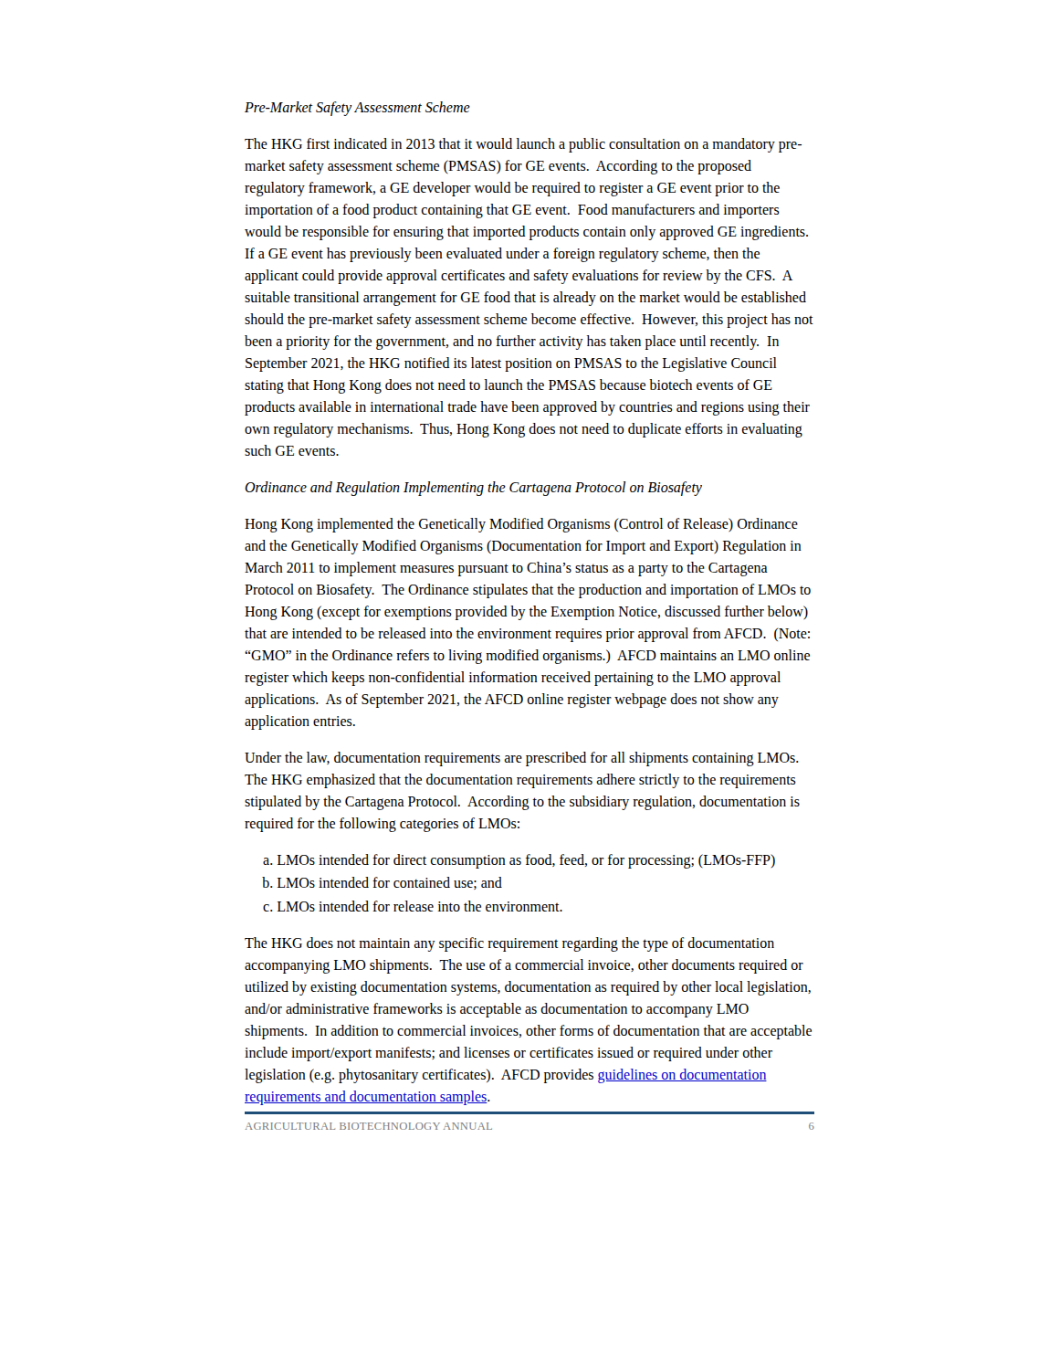Pre-Market Safety Assessment Scheme
The HKG first indicated in 2013 that it would launch a public consultation on a mandatory pre-market safety assessment scheme (PMSAS) for GE events. According to the proposed regulatory framework, a GE developer would be required to register a GE event prior to the importation of a food product containing that GE event. Food manufacturers and importers would be responsible for ensuring that imported products contain only approved GE ingredients. If a GE event has previously been evaluated under a foreign regulatory scheme, then the applicant could provide approval certificates and safety evaluations for review by the CFS. A suitable transitional arrangement for GE food that is already on the market would be established should the pre-market safety assessment scheme become effective. However, this project has not been a priority for the government, and no further activity has taken place until recently. In September 2021, the HKG notified its latest position on PMSAS to the Legislative Council stating that Hong Kong does not need to launch the PMSAS because biotech events of GE products available in international trade have been approved by countries and regions using their own regulatory mechanisms. Thus, Hong Kong does not need to duplicate efforts in evaluating such GE events.
Ordinance and Regulation Implementing the Cartagena Protocol on Biosafety
Hong Kong implemented the Genetically Modified Organisms (Control of Release) Ordinance and the Genetically Modified Organisms (Documentation for Import and Export) Regulation in March 2011 to implement measures pursuant to China’s status as a party to the Cartagena Protocol on Biosafety. The Ordinance stipulates that the production and importation of LMOs to Hong Kong (except for exemptions provided by the Exemption Notice, discussed further below) that are intended to be released into the environment requires prior approval from AFCD. (Note: “GMO” in the Ordinance refers to living modified organisms.) AFCD maintains an LMO online register which keeps non-confidential information received pertaining to the LMO approval applications. As of September 2021, the AFCD online register webpage does not show any application entries.
Under the law, documentation requirements are prescribed for all shipments containing LMOs. The HKG emphasized that the documentation requirements adhere strictly to the requirements stipulated by the Cartagena Protocol. According to the subsidiary regulation, documentation is required for the following categories of LMOs:
LMOs intended for direct consumption as food, feed, or for processing; (LMOs-FFP)
LMOs intended for contained use; and
LMOs intended for release into the environment.
The HKG does not maintain any specific requirement regarding the type of documentation accompanying LMO shipments. The use of a commercial invoice, other documents required or utilized by existing documentation systems, documentation as required by other local legislation, and/or administrative frameworks is acceptable as documentation to accompany LMO shipments. In addition to commercial invoices, other forms of documentation that are acceptable include import/export manifests; and licenses or certificates issued or required under other legislation (e.g. phytosanitary certificates). AFCD provides guidelines on documentation requirements and documentation samples.
Agricultural Biotechnology Annual 6